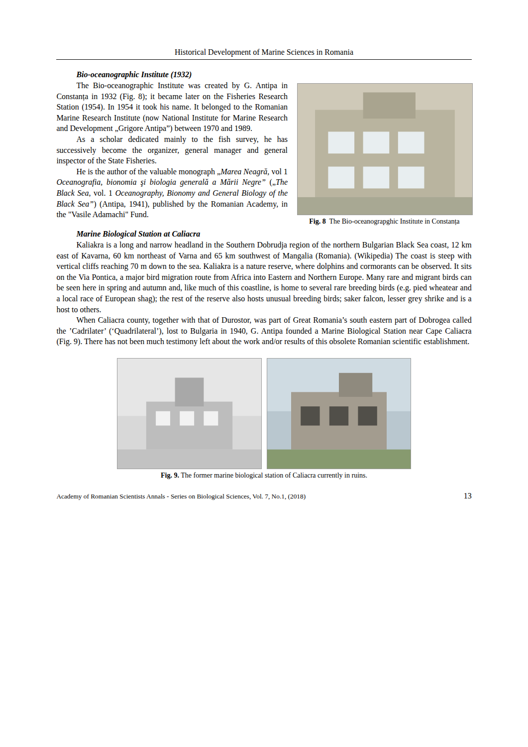Historical Development of Marine Sciences in Romania
Bio-oceanographic Institute (1932)
Fig. 8 The Bio-oceanograpghic Institute in Constanța
The Bio-oceanographic Institute was created by G. Antipa in Constanța in 1932 (Fig. 8); it became later on the Fisheries Research Station (1954). In 1954 it took his name. It belonged to the Romanian Marine Research Institute (now National Institute for Marine Research and Development „Grigore Antipa”) between 1970 and 1989.
As a scholar dedicated mainly to the fish survey, he has successively become the organizer, general manager and general inspector of the State Fisheries.
He is the author of the valuable monograph „Marea Neagră, vol 1 Oceanografia, bionomia şi biologia generală a Mării Negre” („The Black Sea, vol. 1 Oceanography, Bionomy and General Biology of the Black Sea”) (Antipa, 1941), published by the Romanian Academy, in the "Vasile Adamachi" Fund.
Marine Biological Station at Caliacra
Kaliakra is a long and narrow headland in the Southern Dobrudja region of the northern Bulgarian Black Sea coast, 12 km east of Kavarna, 60 km northeast of Varna and 65 km southwest of Mangalia (Romania). (Wikipedia) The coast is steep with vertical cliffs reaching 70 m down to the sea. Kaliakra is a nature reserve, where dolphins and cormorants can be observed. It sits on the Via Pontica, a major bird migration route from Africa into Eastern and Northern Europe. Many rare and migrant birds can be seen here in spring and autumn and, like much of this coastline, is home to several rare breeding birds (e.g. pied wheatear and a local race of European shag); the rest of the reserve also hosts unusual breeding birds; saker falcon, lesser grey shrike and is a host to others.
When Caliacra county, together with that of Durostor, was part of Great Romania’s south eastern part of Dobrogea called the ’Cadrilater’ (‘Quadrilateral’), lost to Bulgaria in 1940, G. Antipa founded a Marine Biological Station near Cape Caliacra (Fig. 9). There has not been much testimony left about the work and/or results of this obsolete Romanian scientific establishment.
Fig. 9. The former marine biological station of Caliacra currently in ruins.
Academy of Romanian Scientists Annals - Series on Biological Sciences, Vol. 7, No.1, (2018) 13